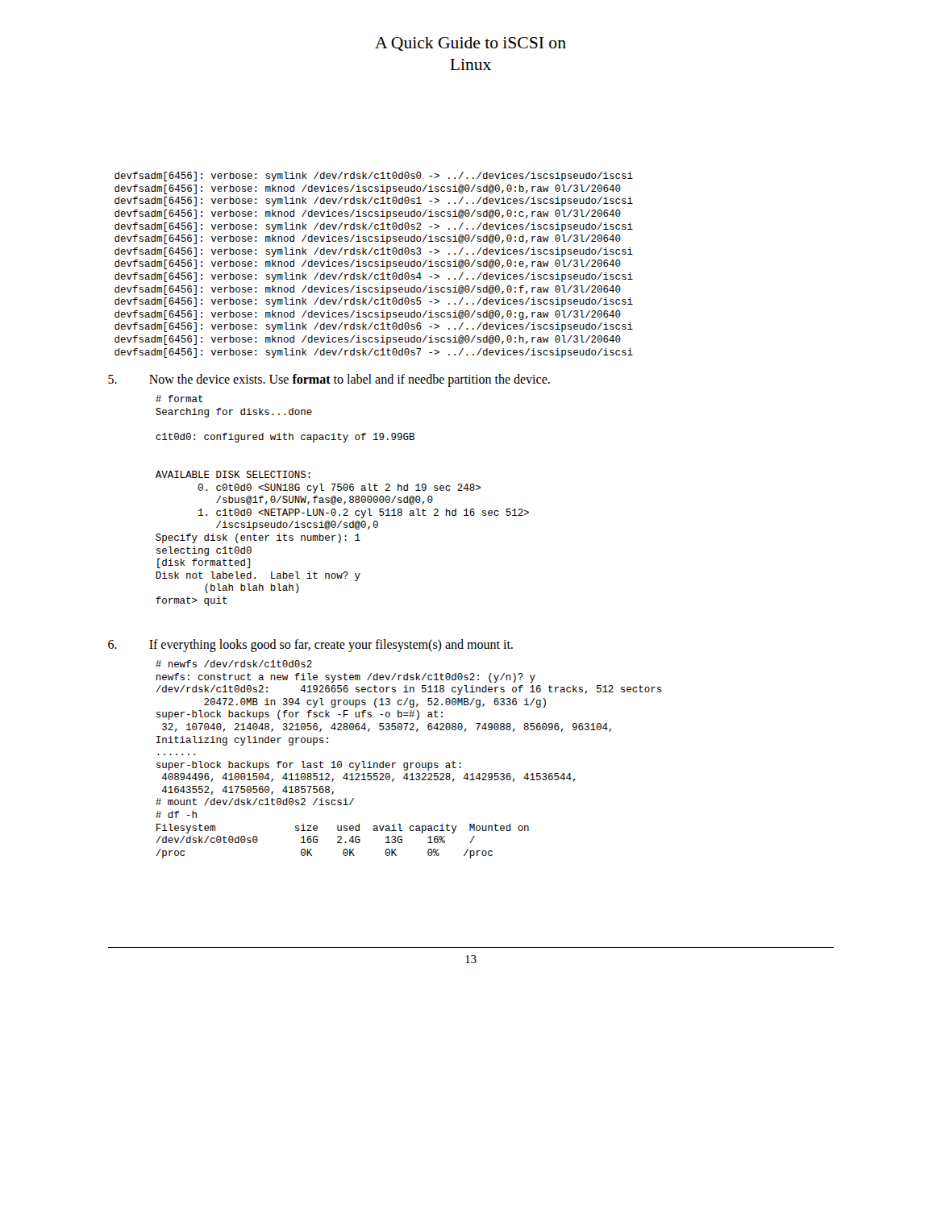A Quick Guide to iSCSI on
Linux
devfsadm[6456]: verbose: symlink /dev/rdsk/c1t0d0s0 -> ../../devices/iscsipseudo/iscsi
devfsadm[6456]: verbose: mknod /devices/iscsipseudo/iscsi@0/sd@0,0:b,raw 0l/3l/20640
devfsadm[6456]: verbose: symlink /dev/rdsk/c1t0d0s1 -> ../../devices/iscsipseudo/iscsi
devfsadm[6456]: verbose: mknod /devices/iscsipseudo/iscsi@0/sd@0,0:c,raw 0l/3l/20640
devfsadm[6456]: verbose: symlink /dev/rdsk/c1t0d0s2 -> ../../devices/iscsipseudo/iscsi
devfsadm[6456]: verbose: mknod /devices/iscsipseudo/iscsi@0/sd@0,0:d,raw 0l/3l/20640
devfsadm[6456]: verbose: symlink /dev/rdsk/c1t0d0s3 -> ../../devices/iscsipseudo/iscsi
devfsadm[6456]: verbose: mknod /devices/iscsipseudo/iscsi@0/sd@0,0:e,raw 0l/3l/20640
devfsadm[6456]: verbose: symlink /dev/rdsk/c1t0d0s4 -> ../../devices/iscsipseudo/iscsi
devfsadm[6456]: verbose: mknod /devices/iscsipseudo/iscsi@0/sd@0,0:f,raw 0l/3l/20640
devfsadm[6456]: verbose: symlink /dev/rdsk/c1t0d0s5 -> ../../devices/iscsipseudo/iscsi
devfsadm[6456]: verbose: mknod /devices/iscsipseudo/iscsi@0/sd@0,0:g,raw 0l/3l/20640
devfsadm[6456]: verbose: symlink /dev/rdsk/c1t0d0s6 -> ../../devices/iscsipseudo/iscsi
devfsadm[6456]: verbose: mknod /devices/iscsipseudo/iscsi@0/sd@0,0:h,raw 0l/3l/20640
devfsadm[6456]: verbose: symlink /dev/rdsk/c1t0d0s7 -> ../../devices/iscsipseudo/iscsi
5. Now the device exists. Use format to label and if needbe partition the device.
# format
Searching for disks...done

c1t0d0: configured with capacity of 19.99GB


AVAILABLE DISK SELECTIONS:
       0. c0t0d0 <SUN18G cyl 7506 alt 2 hd 19 sec 248>
          /sbus@1f,0/SUNW,fas@e,8800000/sd@0,0
       1. c1t0d0 <NETAPP-LUN-0.2 cyl 5118 alt 2 hd 16 sec 512>
          /iscsipseudo/iscsi@0/sd@0,0
Specify disk (enter its number): 1
selecting c1t0d0
[disk formatted]
Disk not labeled.  Label it now? y
        (blah blah blah)
format> quit
6. If everything looks good so far, create your filesystem(s) and mount it.
# newfs /dev/rdsk/c1t0d0s2
newfs: construct a new file system /dev/rdsk/c1t0d0s2: (y/n)? y
/dev/rdsk/c1t0d0s2:     41926656 sectors in 5118 cylinders of 16 tracks, 512 sectors
        20472.0MB in 394 cyl groups (13 c/g, 52.00MB/g, 6336 i/g)
super-block backups (for fsck -F ufs -o b=#) at:
 32, 107040, 214048, 321056, 428064, 535072, 642080, 749088, 856096, 963104,
Initializing cylinder groups:
.......
super-block backups for last 10 cylinder groups at:
 40894496, 41001504, 41108512, 41215520, 41322528, 41429536, 41536544,
 41643552, 41750560, 41857568,
# mount /dev/dsk/c1t0d0s2 /iscsi/
# df -h
Filesystem             size   used  avail capacity  Mounted on
/dev/dsk/c0t0d0s0       16G   2.4G    13G    16%    /
/proc                   0K     0K     0K     0%    /proc
13